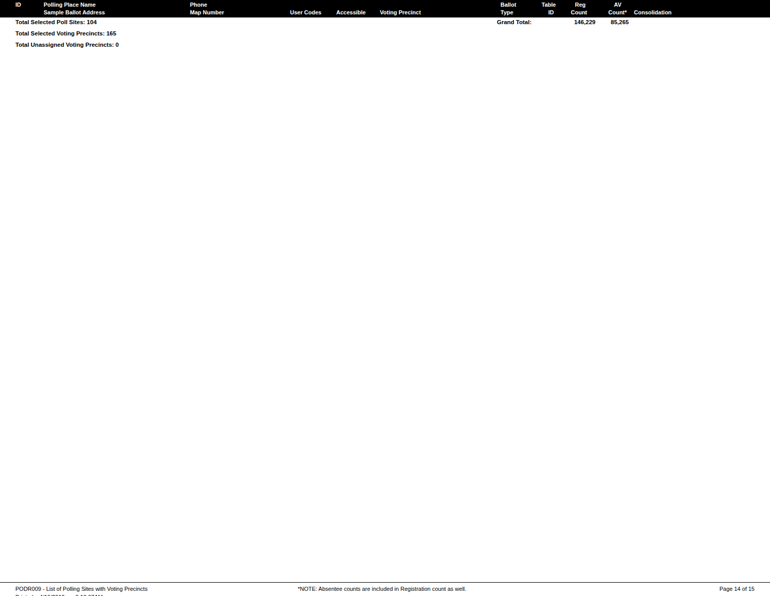ID Polling Place Name Sample Ballot Address Phone Map Number User Codes Accessible Voting Precinct Ballot Type Table ID Reg Count AV Count* Consolidation
Total Selected Poll Sites: 104 Grand Total: 146,229 85,265
Total Selected Voting Precincts: 165
Total Unassigned Voting Precincts: 0
PODR009 - List of Polling Sites with Voting Precincts *NOTE: Absentee counts are included in Registration count as well. Page 14 of 15 Printed: 4/19/2010 9:18:07AM